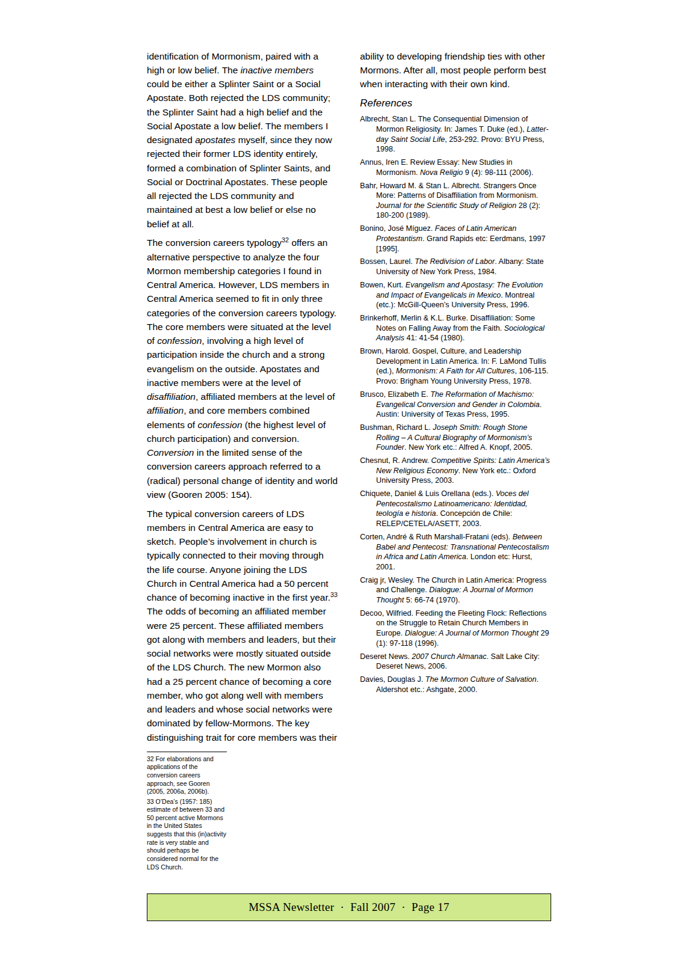identification of Mormonism, paired with a high or low belief. The inactive members could be either a Splinter Saint or a Social Apostate. Both rejected the LDS community; the Splinter Saint had a high belief and the Social Apostate a low belief. The members I designated apostates myself, since they now rejected their former LDS identity entirely, formed a combination of Splinter Saints, and Social or Doctrinal Apostates. These people all rejected the LDS community and maintained at best a low belief or else no belief at all.
The conversion careers typology32 offers an alternative perspective to analyze the four Mormon membership categories I found in Central America. However, LDS members in Central America seemed to fit in only three categories of the conversion careers typology. The core members were situated at the level of confession, involving a high level of participation inside the church and a strong evangelism on the outside. Apostates and inactive members were at the level of disaffiliation, affiliated members at the level of affiliation, and core members combined elements of confession (the highest level of church participation) and conversion. Conversion in the limited sense of the conversion careers approach referred to a (radical) personal change of identity and world view (Gooren 2005: 154).
The typical conversion careers of LDS members in Central America are easy to sketch. People’s involvement in church is typically connected to their moving through the life course. Anyone joining the LDS Church in Central America had a 50 percent chance of becoming inactive in the first year.33 The odds of becoming an affiliated member were 25 percent. These affiliated members got along with members and leaders, but their social networks were mostly situated outside of the LDS Church. The new Mormon also had a 25 percent chance of becoming a core member, who got along well with members and leaders and whose social networks were dominated by fellow-Mormons. The key distinguishing trait for core members was their
32 For elaborations and applications of the conversion careers approach, see Gooren (2005, 2006a, 2006b).
33 O’Dea’s (1957: 185) estimate of between 33 and 50 percent active Mormons in the United States suggests that this (in)activity rate is very stable and should perhaps be considered normal for the LDS Church.
ability to developing friendship ties with other Mormons. After all, most people perform best when interacting with their own kind.
References
Albrecht, Stan L. The Consequential Dimension of Mormon Religiosity. In: James T. Duke (ed.), Latter-day Saint Social Life, 253-292. Provo: BYU Press, 1998.
Annus, Iren E. Review Essay: New Studies in Mormonism. Nova Religio 9 (4): 98-111 (2006).
Bahr, Howard M. & Stan L. Albrecht. Strangers Once More: Patterns of Disaffiliation from Mormonism. Journal for the Scientific Study of Religion 28 (2): 180-200 (1989).
Bonino, José Míguez. Faces of Latin American Protestantism. Grand Rapids etc: Eerdmans, 1997 [1995].
Bossen, Laurel. The Redivision of Labor. Albany: State University of New York Press, 1984.
Bowen, Kurt. Evangelism and Apostasy: The Evolution and Impact of Evangelicals in Mexico. Montreal (etc.): McGill-Queen’s University Press, 1996.
Brinkerhoff, Merlin & K.L. Burke. Disaffiliation: Some Notes on Falling Away from the Faith. Sociological Analysis 41: 41-54 (1980).
Brown, Harold. Gospel, Culture, and Leadership Development in Latin America. In: F. LaMond Tullis (ed.), Mormonism: A Faith for All Cultures, 106-115. Provo: Brigham Young University Press, 1978.
Brusco, Elizabeth E. The Reformation of Machismo: Evangelical Conversion and Gender in Colombia. Austin: University of Texas Press, 1995.
Bushman, Richard L. Joseph Smith: Rough Stone Rolling – A Cultural Biography of Mormonism’s Founder. New York etc.: Alfred A. Knopf, 2005.
Chesnut, R. Andrew. Competitive Spirits: Latin America’s New Religious Economy. New York etc.: Oxford University Press, 2003.
Chiquete, Daniel & Luis Orellana (eds.). Voces del Pentecostalismo Latinoamericano: Identidad, teología e historia. Concepción de Chile: RELEP/CETELA/ASETT, 2003.
Corten, André & Ruth Marshall-Fratani (eds). Between Babel and Pentecost: Transnational Pentecostalism in Africa and Latin America. London etc: Hurst, 2001.
Craig jr, Wesley. The Church in Latin America: Progress and Challenge. Dialogue: A Journal of Mormon Thought 5: 66-74 (1970).
Decoo, Wilfried. Feeding the Fleeting Flock: Reflections on the Struggle to Retain Church Members in Europe. Dialogue: A Journal of Mormon Thought 29 (1): 97-118 (1996).
Deseret News. 2007 Church Almanac. Salt Lake City: Deseret News, 2006.
Davies, Douglas J. The Mormon Culture of Salvation. Aldershot etc.: Ashgate, 2000.
MSSA Newsletter · Fall 2007 · Page 17